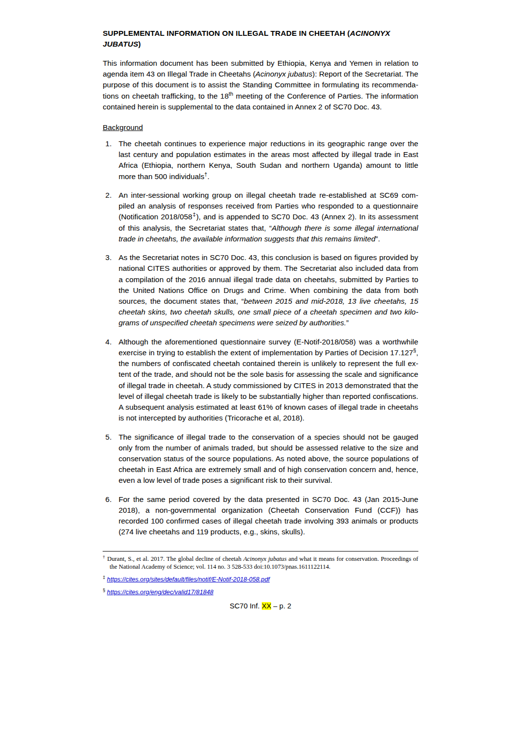Supplemental information on illegal trade in cheetah (Acinonyx jubatus)
This information document has been submitted by Ethiopia, Kenya and Yemen in relation to agenda item 43 on Illegal Trade in Cheetahs (Acinonyx jubatus): Report of the Secretariat. The purpose of this document is to assist the Standing Committee in formulating its recommendations on cheetah trafficking, to the 18th meeting of the Conference of Parties. The information contained herein is supplemental to the data contained in Annex 2 of SC70 Doc. 43.
Background
The cheetah continues to experience major reductions in its geographic range over the last century and population estimates in the areas most affected by illegal trade in East Africa (Ethiopia, northern Kenya, South Sudan and northern Uganda) amount to little more than 500 individuals†.
An inter-sessional working group on illegal cheetah trade re-established at SC69 compiled an analysis of responses received from Parties who responded to a questionnaire (Notification 2018/058‡), and is appended to SC70 Doc. 43 (Annex 2). In its assessment of this analysis, the Secretariat states that, “Although there is some illegal international trade in cheetahs, the available information suggests that this remains limited”.
As the Secretariat notes in SC70 Doc. 43, this conclusion is based on figures provided by national CITES authorities or approved by them. The Secretariat also included data from a compilation of the 2016 annual illegal trade data on cheetahs, submitted by Parties to the United Nations Office on Drugs and Crime. When combining the data from both sources, the document states that, “between 2015 and mid-2018, 13 live cheetahs, 15 cheetah skins, two cheetah skulls, one small piece of a cheetah specimen and two kilograms of unspecified cheetah specimens were seized by authorities.”
Although the aforementioned questionnaire survey (E-Notif-2018/058) was a worthwhile exercise in trying to establish the extent of implementation by Parties of Decision 17.127§, the numbers of confiscated cheetah contained therein is unlikely to represent the full extent of the trade, and should not be the sole basis for assessing the scale and significance of illegal trade in cheetah. A study commissioned by CITES in 2013 demonstrated that the level of illegal cheetah trade is likely to be substantially higher than reported confiscations. A subsequent analysis estimated at least 61% of known cases of illegal trade in cheetahs is not intercepted by authorities (Tricorache et al, 2018).
The significance of illegal trade to the conservation of a species should not be gauged only from the number of animals traded, but should be assessed relative to the size and conservation status of the source populations. As noted above, the source populations of cheetah in East Africa are extremely small and of high conservation concern and, hence, even a low level of trade poses a significant risk to their survival.
For the same period covered by the data presented in SC70 Doc. 43 (Jan 2015-June 2018), a non-governmental organization (Cheetah Conservation Fund (CCF)) has recorded 100 confirmed cases of illegal cheetah trade involving 393 animals or products (274 live cheetahs and 119 products, e.g., skins, skulls).
† Durant, S., et al. 2017. The global decline of cheetah Acinonyx jubatus and what it means for conservation. Proceedings of the National Academy of Science; vol. 114 no. 3 528-533 doi:10.1073/pnas.1611122114.
‡ https://cites.org/sites/default/files/notif/E-Notif-2018-058.pdf
§ https://cites.org/eng/dec/valid17/81848
SC70 Inf. XX – p. 2